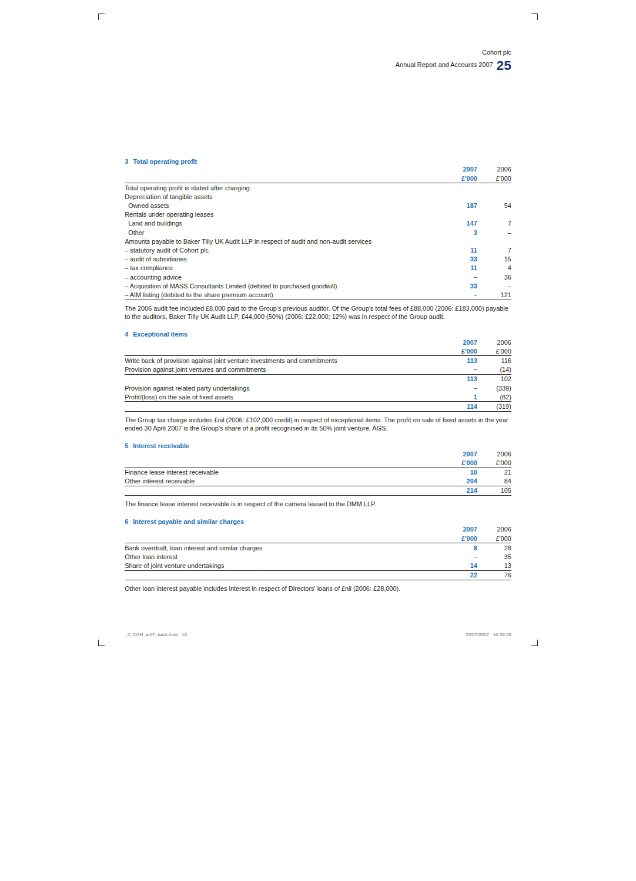Cohort plc
Annual Report and Accounts 2007 25
3 Total operating profit
| | 2007 | 2006 |
| | £'000 | £'000 |
| Total operating profit is stated after charging: | | |
| Depreciation of tangible assets | | |
| Owned assets | 187 | 54 |
| Rentals under operating leases | | |
| Land and buildings | 147 | 7 |
| Other | 3 | – |
| Amounts payable to Baker Tilly UK Audit LLP in respect of audit and non-audit services | | |
| – statutory audit of Cohort plc | 11 | 7 |
| – audit of subsidiaries | 33 | 15 |
| – tax compliance | 11 | 4 |
| – accounting advice | – | 36 |
| – Acquisition of MASS Consultants Limited (debited to purchased goodwill) | 33 | – |
| – AIM listing (debited to the share premium account) | – | 121 |
The 2006 audit fee included £8,000 paid to the Group's previous auditor. Of the Group's total fees of £88,000 (2006: £183,000) payable to the auditors, Baker Tilly UK Audit LLP, £44,000 (50%) (2006: £22,000; 12%) was in respect of the Group audit.
4 Exceptional items
| | 2007 | 2006 |
| | £'000 | £'000 |
| Write back of provision against joint venture investments and commitments | 113 | 116 |
| Provision against joint ventures and commitments | – | (14) |
| | 113 | 102 |
| Provision against related party undertakings | – | (339) |
| Profit/(loss) on the sale of fixed assets | 1 | (82) |
| | 114 | (319) |
The Group tax charge includes £nil (2006: £102,000 credit) in respect of exceptional items. The profit on sale of fixed assets in the year ended 30 April 2007 is the Group's share of a profit recognised in its 50% joint venture, AGS.
5 Interest receivable
| | 2007 | 2006 |
| | £'000 | £'000 |
| Finance lease interest receivable | 10 | 21 |
| Other interest receivable | 204 | 84 |
| | 214 | 105 |
The finance lease interest receivable is in respect of the camera leased to the DMM LLP.
6 Interest payable and similar charges
| | 2007 | 2006 |
| | £'000 | £'000 |
| Bank overdraft, loan interest and similar charges | 8 | 28 |
| Other loan interest | – | 35 |
| Share of joint venture undertakings | 14 | 13 |
| | 22 | 76 |
Other loan interest payable includes interest in respect of Directors' loans of £nil (2006: £28,000).
_0_COH_ar07_back.indd 16 23/07/2007 10:39:25